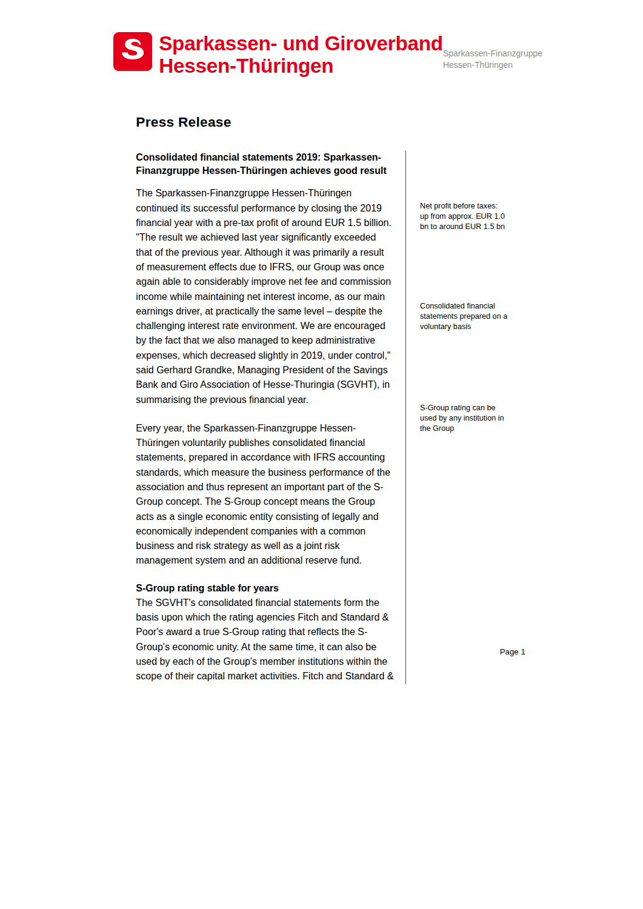Sparkassen- und Giroverband
Hessen-Thüringen
Sparkassen-Finanzgruppe
Hessen-Thüringen
Press Release
Consolidated financial statements 2019: Sparkassen-Finanzgruppe Hessen-Thüringen achieves good result
The Sparkassen-Finanzgruppe Hessen-Thüringen continued its successful performance by closing the 2019 financial year with a pre-tax profit of around EUR 1.5 billion. "The result we achieved last year significantly exceeded that of the previous year. Although it was primarily a result of measurement effects due to IFRS, our Group was once again able to considerably improve net fee and commission income while maintaining net interest income, as our main earnings driver, at practically the same level – despite the challenging interest rate environment. We are encouraged by the fact that we also managed to keep administrative expenses, which decreased slightly in 2019, under control," said Gerhard Grandke, Managing President of the Savings Bank and Giro Association of Hesse-Thuringia (SGVHT), in summarising the previous financial year.
Every year, the Sparkassen-Finanzgruppe Hessen-Thüringen voluntarily publishes consolidated financial statements, prepared in accordance with IFRS accounting standards, which measure the business performance of the association and thus represent an important part of the S-Group concept. The S-Group concept means the Group acts as a single economic entity consisting of legally and economically independent companies with a common business and risk strategy as well as a joint risk management system and an additional reserve fund.
S-Group rating stable for years
The SGVHT's consolidated financial statements form the basis upon which the rating agencies Fitch and Standard & Poor's award a true S-Group rating that reflects the S-Group's economic unity. At the same time, it can also be used by each of the Group's member institutions within the scope of their capital market activities. Fitch and Standard &
Net profit before taxes:
up from approx. EUR 1.0
bn to around EUR 1.5 bn
Consolidated financial
statements prepared on a
voluntary basis
S-Group rating can be
used by any institution in
the Group
Page 1